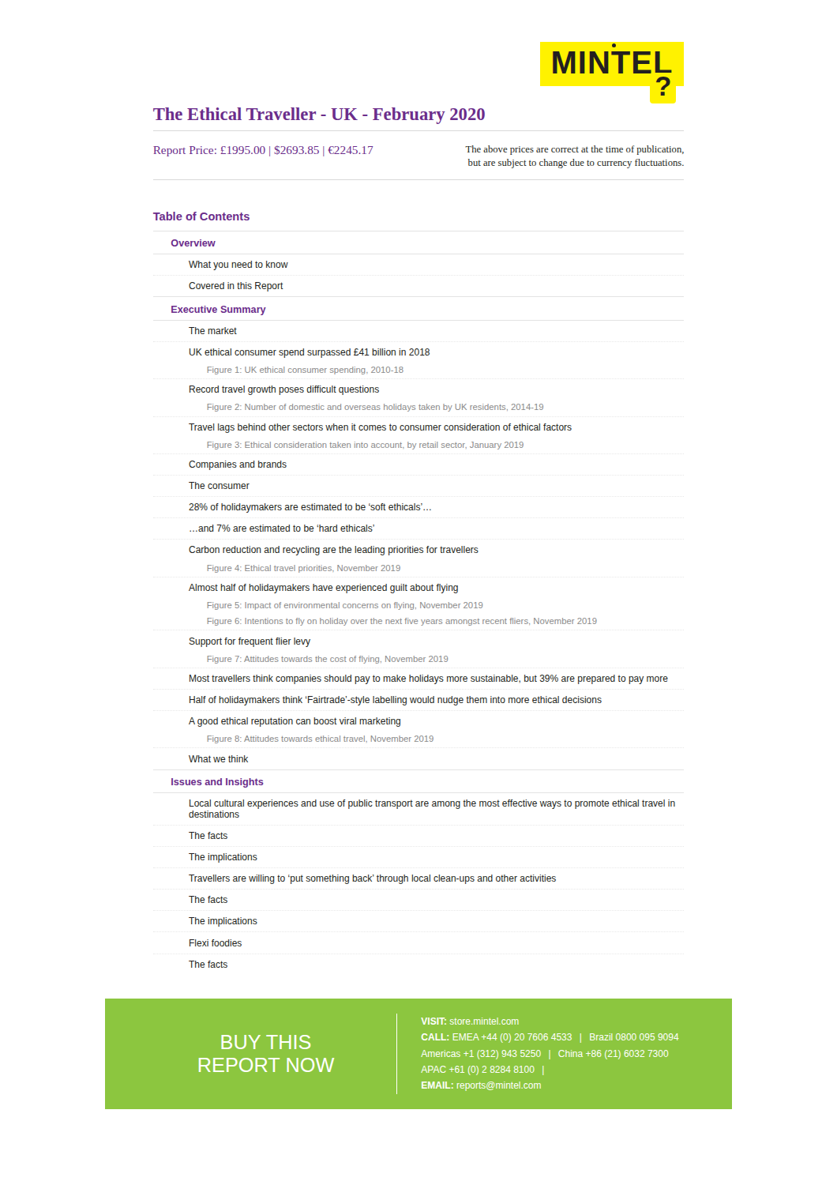MINTEL ?
The Ethical Traveller - UK - February 2020
Report Price: £1995.00 | $2693.85 | €2245.17
The above prices are correct at the time of publication, but are subject to change due to currency fluctuations.
Table of Contents
Overview
What you need to know
Covered in this Report
Executive Summary
The market
UK ethical consumer spend surpassed £41 billion in 2018
Figure 1: UK ethical consumer spending, 2010-18
Record travel growth poses difficult questions
Figure 2: Number of domestic and overseas holidays taken by UK residents, 2014-19
Travel lags behind other sectors when it comes to consumer consideration of ethical factors
Figure 3: Ethical consideration taken into account, by retail sector, January 2019
Companies and brands
The consumer
28% of holidaymakers are estimated to be ‘soft ethicals’…
…and 7% are estimated to be ‘hard ethicals’
Carbon reduction and recycling are the leading priorities for travellers
Figure 4: Ethical travel priorities, November 2019
Almost half of holidaymakers have experienced guilt about flying
Figure 5: Impact of environmental concerns on flying, November 2019
Figure 6: Intentions to fly on holiday over the next five years amongst recent fliers, November 2019
Support for frequent flier levy
Figure 7: Attitudes towards the cost of flying, November 2019
Most travellers think companies should pay to make holidays more sustainable, but 39% are prepared to pay more
Half of holidaymakers think ‘Fairtrade’-style labelling would nudge them into more ethical decisions
A good ethical reputation can boost viral marketing
Figure 8: Attitudes towards ethical travel, November 2019
What we think
Issues and Insights
Local cultural experiences and use of public transport are among the most effective ways to promote ethical travel in destinations
The facts
The implications
Travellers are willing to ‘put something back’ through local clean-ups and other activities
The facts
The implications
Flexi foodies
The facts
BUY THIS
REPORT NOW
VISIT: store.mintel.com
CALL: EMEA +44 (0) 20 7606 4533 | Brazil 0800 095 9094
Americas +1 (312) 943 5250 | China +86 (21) 6032 7300
APAC +61 (0) 2 8284 8100 |
EMAIL: reports@mintel.com